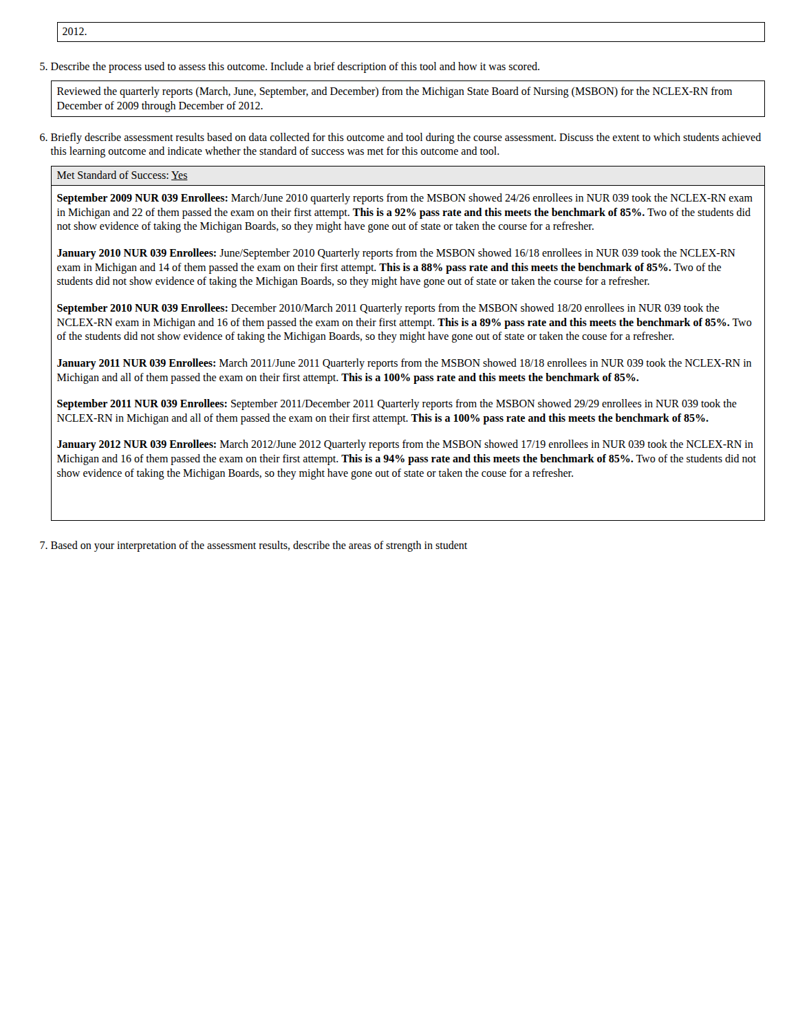2012.
Describe the process used to assess this outcome. Include a brief description of this tool and how it was scored.
Reviewed the quarterly reports (March, June, September, and December) from the Michigan State Board of Nursing (MSBON) for the NCLEX-RN from December of 2009 through December of 2012.
Briefly describe assessment results based on data collected for this outcome and tool during the course assessment. Discuss the extent to which students achieved this learning outcome and indicate whether the standard of success was met for this outcome and tool.
Met Standard of Success: Yes
September 2009 NUR 039 Enrollees: March/June 2010 quarterly reports from the MSBON showed 24/26 enrollees in NUR 039 took the NCLEX-RN exam in Michigan and 22 of them passed the exam on their first attempt. This is a 92% pass rate and this meets the benchmark of 85%. Two of the students did not show evidence of taking the Michigan Boards, so they might have gone out of state or taken the course for a refresher.
January 2010 NUR 039 Enrollees: June/September 2010 Quarterly reports from the MSBON showed 16/18 enrollees in NUR 039 took the NCLEX-RN exam in Michigan and 14 of them passed the exam on their first attempt. This is a 88% pass rate and this meets the benchmark of 85%. Two of the students did not show evidence of taking the Michigan Boards, so they might have gone out of state or taken the course for a refresher.
September 2010 NUR 039 Enrollees: December 2010/March 2011 Quarterly reports from the MSBON showed 18/20 enrollees in NUR 039 took the NCLEX-RN exam in Michigan and 16 of them passed the exam on their first attempt. This is a 89% pass rate and this meets the benchmark of 85%. Two of the students did not show evidence of taking the Michigan Boards, so they might have gone out of state or taken the couse for a refresher.
January 2011 NUR 039 Enrollees: March 2011/June 2011 Quarterly reports from the MSBON showed 18/18 enrollees in NUR 039 took the NCLEX-RN in Michigan and all of them passed the exam on their first attempt. This is a 100% pass rate and this meets the benchmark of 85%.
September 2011 NUR 039 Enrollees: September 2011/December 2011 Quarterly reports from the MSBON showed 29/29 enrollees in NUR 039 took the NCLEX-RN in Michigan and all of them passed the exam on their first attempt. This is a 100% pass rate and this meets the benchmark of 85%.
January 2012 NUR 039 Enrollees: March 2012/June 2012 Quarterly reports from the MSBON showed 17/19 enrollees in NUR 039 took the NCLEX-RN in Michigan and 16 of them passed the exam on their first attempt. This is a 94% pass rate and this meets the benchmark of 85%. Two of the students did not show evidence of taking the Michigan Boards, so they might have gone out of state or taken the couse for a refresher.
Based on your interpretation of the assessment results, describe the areas of strength in student